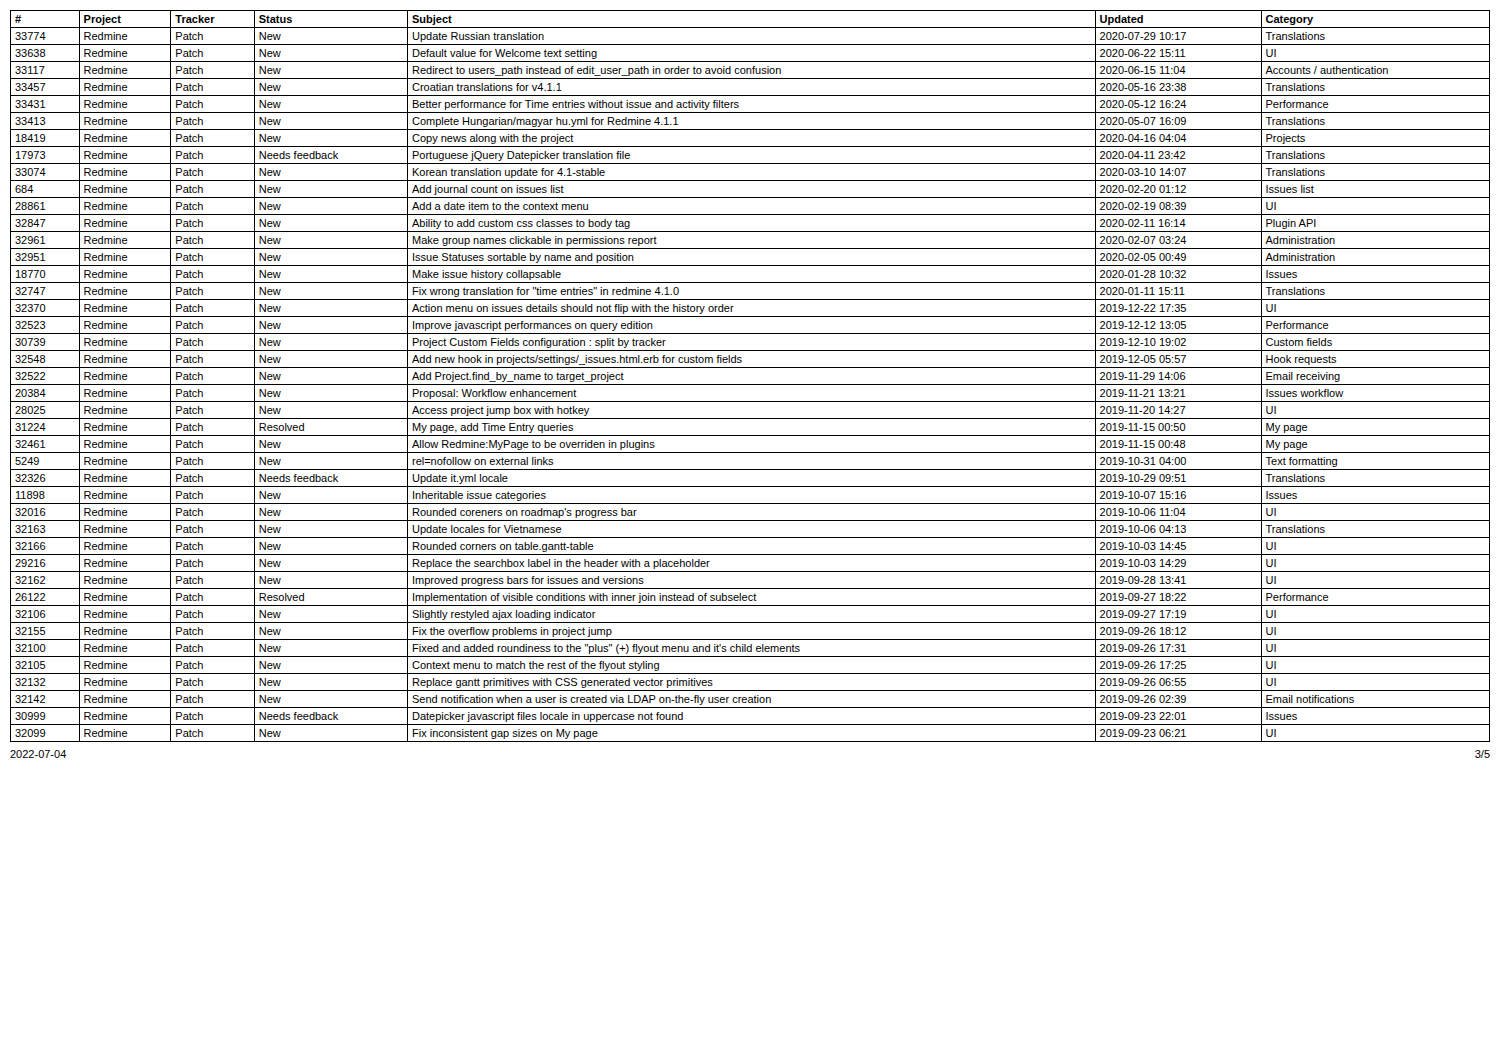| # | Project | Tracker | Status | Subject | Updated | Category |
| --- | --- | --- | --- | --- | --- | --- |
| 33774 | Redmine | Patch | New | Update Russian translation | 2020-07-29 10:17 | Translations |
| 33638 | Redmine | Patch | New | Default value for Welcome text setting | 2020-06-22 15:11 | UI |
| 33117 | Redmine | Patch | New | Redirect to users_path instead of edit_user_path in order to avoid confusion | 2020-06-15 11:04 | Accounts / authentication |
| 33457 | Redmine | Patch | New | Croatian translations for v4.1.1 | 2020-05-16 23:38 | Translations |
| 33431 | Redmine | Patch | New | Better performance for Time entries without issue and activity filters | 2020-05-12 16:24 | Performance |
| 33413 | Redmine | Patch | New | Complete Hungarian/magyar hu.yml for Redmine 4.1.1 | 2020-05-07 16:09 | Translations |
| 18419 | Redmine | Patch | New | Copy news along with the project | 2020-04-16 04:04 | Projects |
| 17973 | Redmine | Patch | Needs feedback | Portuguese jQuery Datepicker translation file | 2020-04-11 23:42 | Translations |
| 33074 | Redmine | Patch | New | Korean translation update for 4.1-stable | 2020-03-10 14:07 | Translations |
| 684 | Redmine | Patch | New | Add journal count on issues list | 2020-02-20 01:12 | Issues list |
| 28861 | Redmine | Patch | New | Add a date item to the context menu | 2020-02-19 08:39 | UI |
| 32847 | Redmine | Patch | New | Ability to add custom css classes to body tag | 2020-02-11 16:14 | Plugin API |
| 32961 | Redmine | Patch | New | Make group names clickable in permissions report | 2020-02-07 03:24 | Administration |
| 32951 | Redmine | Patch | New | Issue Statuses sortable by name and position | 2020-02-05 00:49 | Administration |
| 18770 | Redmine | Patch | New | Make issue history collapsable | 2020-01-28 10:32 | Issues |
| 32747 | Redmine | Patch | New | Fix wrong translation for "time entries" in redmine 4.1.0 | 2020-01-11 15:11 | Translations |
| 32370 | Redmine | Patch | New | Action menu on issues details should not flip with the history order | 2019-12-22 17:35 | UI |
| 32523 | Redmine | Patch | New | Improve javascript performances on query edition | 2019-12-12 13:05 | Performance |
| 30739 | Redmine | Patch | New | Project Custom Fields configuration : split by tracker | 2019-12-10 19:02 | Custom fields |
| 32548 | Redmine | Patch | New | Add new hook in projects/settings/_issues.html.erb for custom fields | 2019-12-05 05:57 | Hook requests |
| 32522 | Redmine | Patch | New | Add Project.find_by_name to target_project | 2019-11-29 14:06 | Email receiving |
| 20384 | Redmine | Patch | New | Proposal: Workflow enhancement | 2019-11-21 13:21 | Issues workflow |
| 28025 | Redmine | Patch | New | Access project jump box with hotkey | 2019-11-20 14:27 | UI |
| 31224 | Redmine | Patch | Resolved | My page, add Time Entry queries | 2019-11-15 00:50 | My page |
| 32461 | Redmine | Patch | New | Allow Redmine:MyPage to be overriden in plugins | 2019-11-15 00:48 | My page |
| 5249 | Redmine | Patch | New | rel=nofollow on external links | 2019-10-31 04:00 | Text formatting |
| 32326 | Redmine | Patch | Needs feedback | Update it.yml locale | 2019-10-29 09:51 | Translations |
| 11898 | Redmine | Patch | New | Inheritable issue categories | 2019-10-07 15:16 | Issues |
| 32016 | Redmine | Patch | New | Rounded coreners on roadmap's progress bar | 2019-10-06 11:04 | UI |
| 32163 | Redmine | Patch | New | Update locales for Vietnamese | 2019-10-06 04:13 | Translations |
| 32166 | Redmine | Patch | New | Rounded corners on table.gantt-table | 2019-10-03 14:45 | UI |
| 29216 | Redmine | Patch | New | Replace the searchbox label in the header with a placeholder | 2019-10-03 14:29 | UI |
| 32162 | Redmine | Patch | New | Improved progress bars for issues and versions | 2019-09-28 13:41 | UI |
| 26122 | Redmine | Patch | Resolved | Implementation of visible conditions with inner join instead of subselect | 2019-09-27 18:22 | Performance |
| 32106 | Redmine | Patch | New | Slightly restyled ajax loading indicator | 2019-09-27 17:19 | UI |
| 32155 | Redmine | Patch | New | Fix the overflow problems in project jump | 2019-09-26 18:12 | UI |
| 32100 | Redmine | Patch | New | Fixed and added roundiness to the "plus" (+) flyout menu and it's child elements | 2019-09-26 17:31 | UI |
| 32105 | Redmine | Patch | New | Context menu to match the rest of the flyout styling | 2019-09-26 17:25 | UI |
| 32132 | Redmine | Patch | New | Replace gantt primitives with CSS generated vector primitives | 2019-09-26 06:55 | UI |
| 32142 | Redmine | Patch | New | Send notification when a user is created via LDAP on-the-fly user creation | 2019-09-26 02:39 | Email notifications |
| 30999 | Redmine | Patch | Needs feedback | Datepicker javascript files locale in uppercase not found | 2019-09-23 22:01 | Issues |
| 32099 | Redmine | Patch | New | Fix inconsistent gap sizes on My page | 2019-09-23 06:21 | UI |
2022-07-04 3/5